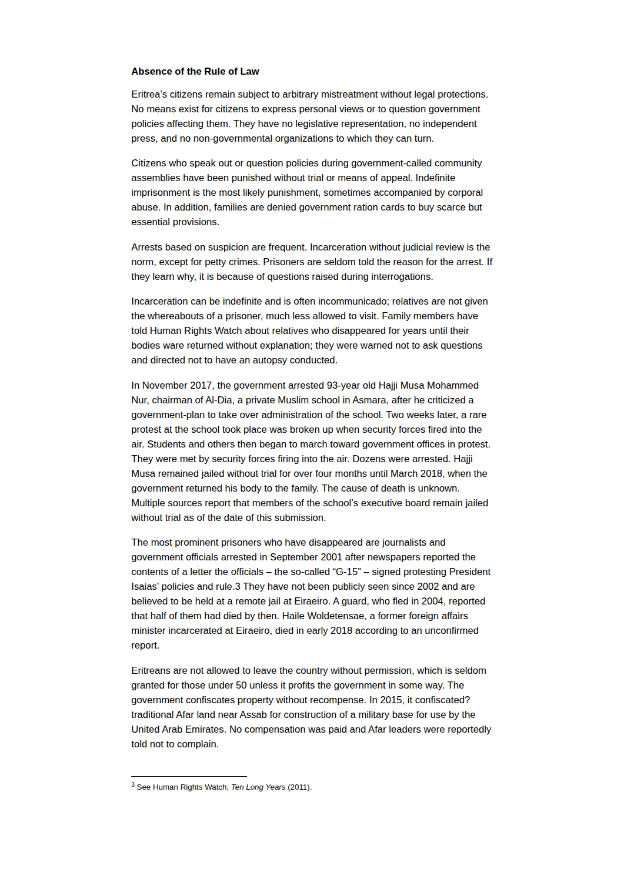Absence of the Rule of Law
Eritrea’s citizens remain subject to arbitrary mistreatment without legal protections. No means exist for citizens to express personal views or to question government policies affecting them. They have no legislative representation, no independent press, and no non-governmental organizations to which they can turn.
Citizens who speak out or question policies during government-called community assemblies have been punished without trial or means of appeal. Indefinite imprisonment is the most likely punishment, sometimes accompanied by corporal abuse. In addition, families are denied government ration cards to buy scarce but essential provisions.
Arrests based on suspicion are frequent. Incarceration without judicial review is the norm, except for petty crimes. Prisoners are seldom told the reason for the arrest. If they learn why, it is because of questions raised during interrogations.
Incarceration can be indefinite and is often incommunicado; relatives are not given the whereabouts of a prisoner, much less allowed to visit. Family members have told Human Rights Watch about relatives who disappeared for years until their bodies ware returned without explanation; they were warned not to ask questions and directed not to have an autopsy conducted.
In November 2017, the government arrested 93-year old Hajji Musa Mohammed Nur, chairman of Al-Dia, a private Muslim school in Asmara, after he criticized a government-plan to take over administration of the school. Two weeks later, a rare protest at the school took place was broken up when security forces fired into the air. Students and others then began to march toward government offices in protest. They were met by security forces firing into the air. Dozens were arrested. Hajji Musa remained jailed without trial for over four months until March 2018, when the government returned his body to the family. The cause of death is unknown. Multiple sources report that members of the school’s executive board remain jailed without trial as of the date of this submission.
The most prominent prisoners who have disappeared are journalists and government officials arrested in September 2001 after newspapers reported the contents of a letter the officials – the so-called “G-15” – signed protesting President Isaias’ policies and rule.3 They have not been publicly seen since 2002 and are believed to be held at a remote jail at Eiraeiro. A guard, who fled in 2004, reported that half of them had died by then. Haile Woldetensae, a former foreign affairs minister incarcerated at Eiraeiro, died in early 2018 according to an unconfirmed report.
Eritreans are not allowed to leave the country without permission, which is seldom granted for those under 50 unless it profits the government in some way. The government confiscates property without recompense. In 2015, it confiscated? traditional Afar land near Assab for construction of a military base for use by the United Arab Emirates. No compensation was paid and Afar leaders were reportedly told not to complain.
3 See Human Rights Watch, Ten Long Years (2011).